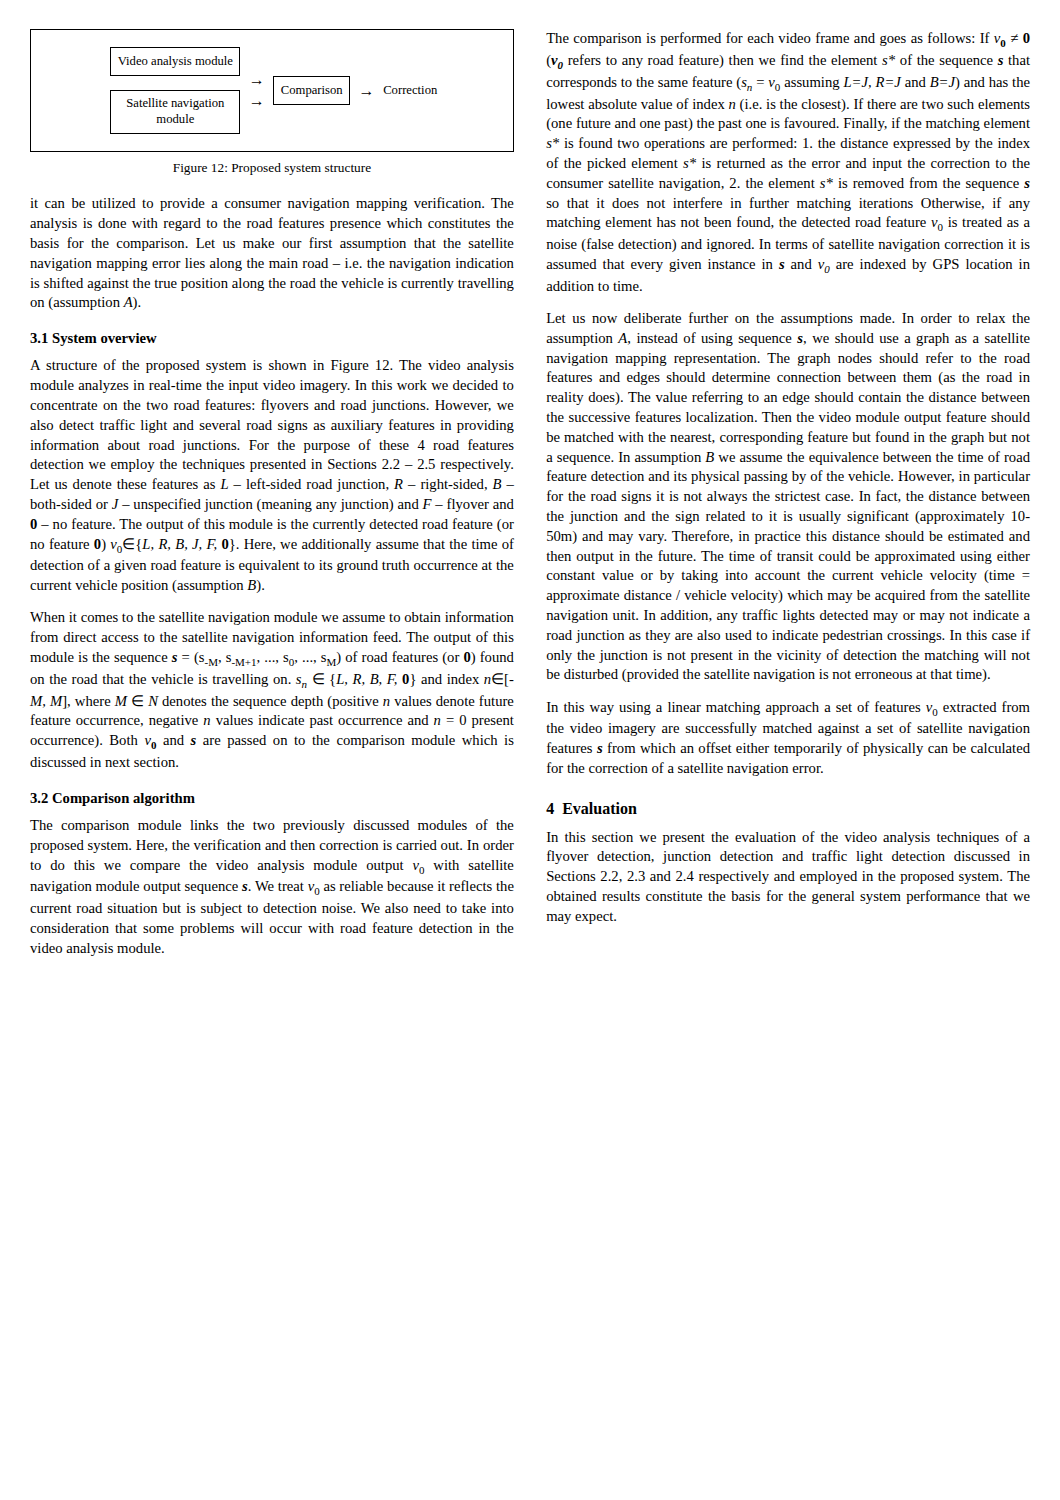| / Video analysis module / / Satellite navigation module / | → → | Comparison | → | Correction |
Figure 12: Proposed system structure
it can be utilized to provide a consumer navigation mapping verification. The analysis is done with regard to the road features presence which constitutes the basis for the comparison. Let us make our first assumption that the satellite navigation mapping error lies along the main road – i.e. the navigation indication is shifted against the true position along the road the vehicle is currently travelling on (assumption A).
3.1 System overview
A structure of the proposed system is shown in Figure 12. The video analysis module analyzes in real-time the input video imagery. In this work we decided to concentrate on the two road features: flyovers and road junctions. However, we also detect traffic light and several road signs as auxiliary features in providing information about road junctions. For the purpose of these 4 road features detection we employ the techniques presented in Sections 2.2 – 2.5 respectively. Let us denote these features as L – left-sided road junction, R – right-sided, B – both-sided or J – unspecified junction (meaning any junction) and F – flyover and 0 – no feature. The output of this module is the currently detected road feature (or no feature 0) v 0∈{L, R, B, J, F, 0}. Here, we additionally assume that the time of detection of a given road feature is equivalent to its ground truth occurrence at the current vehicle position (assumption B).
When it comes to the satellite navigation module we assume to obtain information from direct access to the satellite navigation information feed. The output of this module is the sequence s = (s-M, s-M+1, ..., s0, ..., sM) of road features (or 0) found on the road that the vehicle is travelling on. sn ∈ {L, R, B, F, 0} and index n∈[-M, M], where M ∈ N denotes the sequence depth (positive n values denote future feature occurrence, negative n values indicate past occurrence and n = 0 present occurrence). Both v 0 and s are passed on to the comparison module which is discussed in next section.
3.2 Comparison algorithm
The comparison module links the two previously discussed modules of the proposed system. Here, the verification and then correction is carried out. In order to do this we compare the video analysis module output v 0 with satellite navigation module output sequence s. We treat v 0 as reliable because it reflects the current road situation but is subject to detection noise. We also need to take into consideration that some problems will occur with road feature detection in the video analysis module.
The comparison is performed for each video frame and goes as follows: If v 0 ≠ 0 (v0 refers to any road feature) then we find the element s* of the sequence s that corresponds to the same feature (sn = v 0 assuming L=J, R=J and B=J) and has the lowest absolute value of index n (i.e. is the closest). If there are two such elements (one future and one past) the past one is favoured. Finally, if the matching element s* is found two operations are performed: 1. the distance expressed by the index of the picked element s* is returned as the error and input the correction to the consumer satellite navigation, 2. the element s* is removed from the sequence s so that it does not interfere in further matching iterations Otherwise, if any matching element has not been found, the detected road feature v 0 is treated as a noise (false detection) and ignored. In terms of satellite navigation correction it is assumed that every given instance in s and v0 are indexed by GPS location in addition to time.
Let us now deliberate further on the assumptions made. In order to relax the assumption A, instead of using sequence s, we should use a graph as a satellite navigation mapping representation. The graph nodes should refer to the road features and edges should determine connection between them (as the road in reality does). The value referring to an edge should contain the distance between the successive features localization. Then the video module output feature should be matched with the nearest, corresponding feature but found in the graph but not a sequence. In assumption B we assume the equivalence between the time of road feature detection and its physical passing by of the vehicle. However, in particular for the road signs it is not always the strictest case. In fact, the distance between the junction and the sign related to it is usually significant (approximately 10-50m) and may vary. Therefore, in practice this distance should be estimated and then output in the future. The time of transit could be approximated using either constant value or by taking into account the current vehicle velocity (time = approximate distance / vehicle velocity) which may be acquired from the satellite navigation unit. In addition, any traffic lights detected may or may not indicate a road junction as they are also used to indicate pedestrian crossings. In this case if only the junction is not present in the vicinity of detection the matching will not be disturbed (provided the satellite navigation is not erroneous at that time).
In this way using a linear matching approach a set of features v 0 extracted from the video imagery are successfully matched against a set of satellite navigation features s from which an offset either temporarily of physically can be calculated for the correction of a satellite navigation error.
4 Evaluation
In this section we present the evaluation of the video analysis techniques of a flyover detection, junction detection and traffic light detection discussed in Sections 2.2, 2.3 and 2.4 respectively and employed in the proposed system. The obtained results constitute the basis for the general system performance that we may expect.